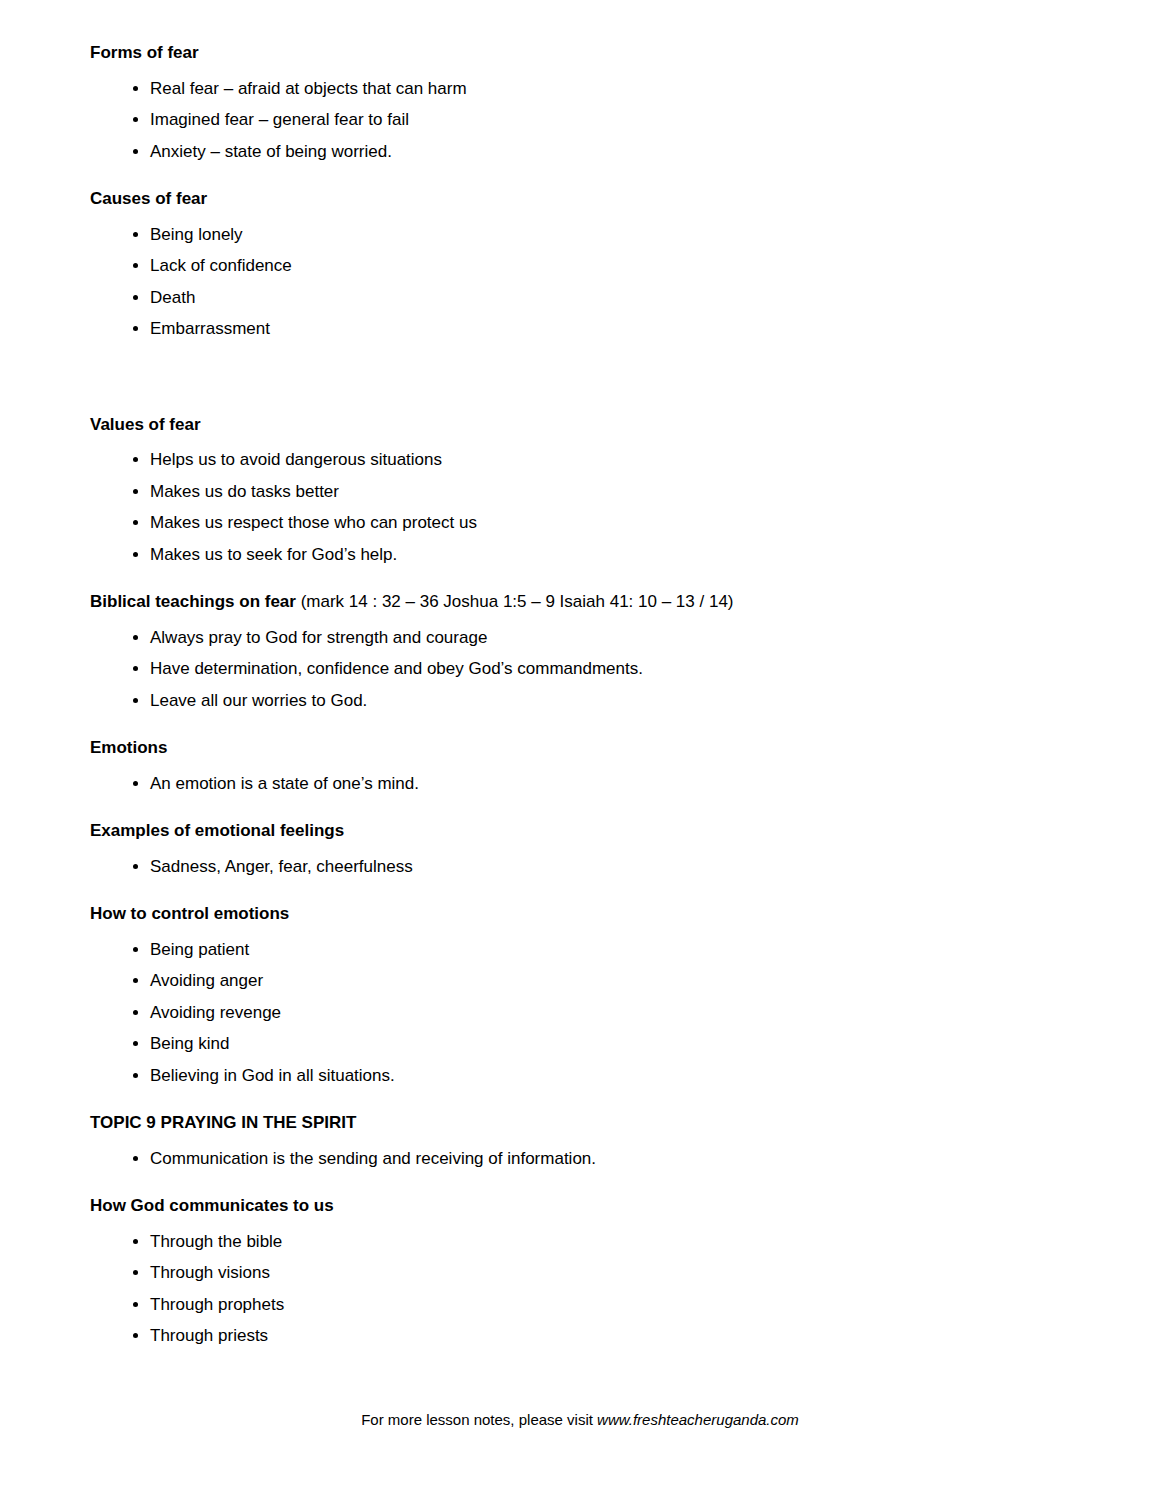Forms of fear
Real fear – afraid at objects that can harm
Imagined fear – general fear to fail
Anxiety – state of being worried.
Causes of fear
Being lonely
Lack of confidence
Death
Embarrassment
Values of fear
Helps us to avoid dangerous situations
Makes us do tasks better
Makes us respect those who can protect us
Makes us to seek for God’s help.
Biblical teachings on fear (mark 14 : 32 – 36 Joshua 1:5 – 9 Isaiah 41: 10 – 13 / 14)
Always pray to God for strength and courage
Have determination, confidence and obey God’s commandments.
Leave all our worries to God.
Emotions
An emotion is a state of one’s mind.
Examples of emotional feelings
Sadness, Anger, fear, cheerfulness
How to control emotions
Being patient
Avoiding anger
Avoiding revenge
Being kind
Believing in God in all situations.
TOPIC 9 PRAYING IN THE SPIRIT
Communication is the sending and receiving of information.
How God communicates to us
Through the bible
Through visions
Through prophets
Through priests
For more lesson notes, please visit www.freshteacheruganda.com